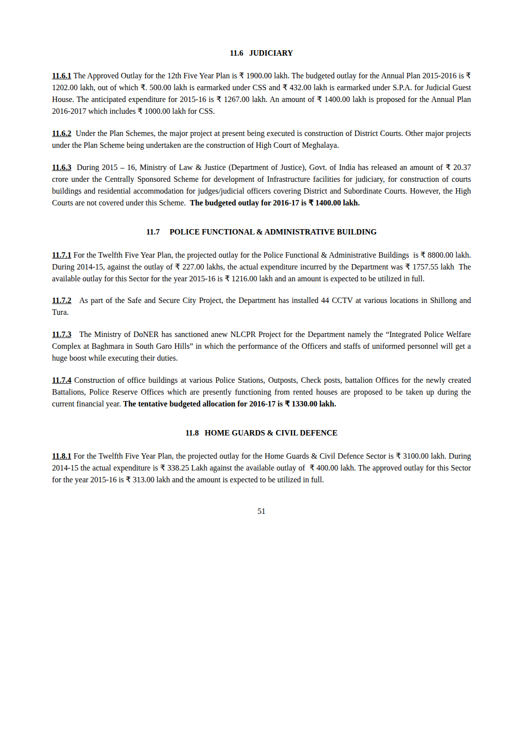11.6 JUDICIARY
11.6.1 The Approved Outlay for the 12th Five Year Plan is ₹ 1900.00 lakh. The budgeted outlay for the Annual Plan 2015-2016 is ₹ 1202.00 lakh, out of which ₹. 500.00 lakh is earmarked under CSS and ₹ 432.00 lakh is earmarked under S.P.A. for Judicial Guest House. The anticipated expenditure for 2015-16 is ₹ 1267.00 lakh. An amount of ₹ 1400.00 lakh is proposed for the Annual Plan 2016-2017 which includes ₹ 1000.00 lakh for CSS.
11.6.2 Under the Plan Schemes, the major project at present being executed is construction of District Courts. Other major projects under the Plan Scheme being undertaken are the construction of High Court of Meghalaya.
11.6.3 During 2015 – 16, Ministry of Law & Justice (Department of Justice), Govt. of India has released an amount of ₹ 20.37 crore under the Centrally Sponsored Scheme for development of Infrastructure facilities for judiciary, for construction of courts buildings and residential accommodation for judges/judicial officers covering District and Subordinate Courts. However, the High Courts are not covered under this Scheme. The budgeted outlay for 2016-17 is ₹ 1400.00 lakh.
11.7 POLICE FUNCTIONAL & ADMINISTRATIVE BUILDING
11.7.1 For the Twelfth Five Year Plan, the projected outlay for the Police Functional & Administrative Buildings is ₹ 8800.00 lakh. During 2014-15, against the outlay of ₹ 227.00 lakhs, the actual expenditure incurred by the Department was ₹ 1757.55 lakh The available outlay for this Sector for the year 2015-16 is ₹ 1216.00 lakh and an amount is expected to be utilized in full.
11.7.2 As part of the Safe and Secure City Project, the Department has installed 44 CCTV at various locations in Shillong and Tura.
11.7.3 The Ministry of DoNER has sanctioned anew NLCPR Project for the Department namely the “Integrated Police Welfare Complex at Baghmara in South Garo Hills” in which the performance of the Officers and staffs of uniformed personnel will get a huge boost while executing their duties.
11.7.4 Construction of office buildings at various Police Stations, Outposts, Check posts, battalion Offices for the newly created Battalions, Police Reserve Offices which are presently functioning from rented houses are proposed to be taken up during the current financial year. The tentative budgeted allocation for 2016-17 is ₹ 1330.00 lakh.
11.8 HOME GUARDS & CIVIL DEFENCE
11.8.1 For the Twelfth Five Year Plan, the projected outlay for the Home Guards & Civil Defence Sector is ₹ 3100.00 lakh. During 2014-15 the actual expenditure is ₹ 338.25 Lakh against the available outlay of ₹ 400.00 lakh. The approved outlay for this Sector for the year 2015-16 is ₹ 313.00 lakh and the amount is expected to be utilized in full.
51